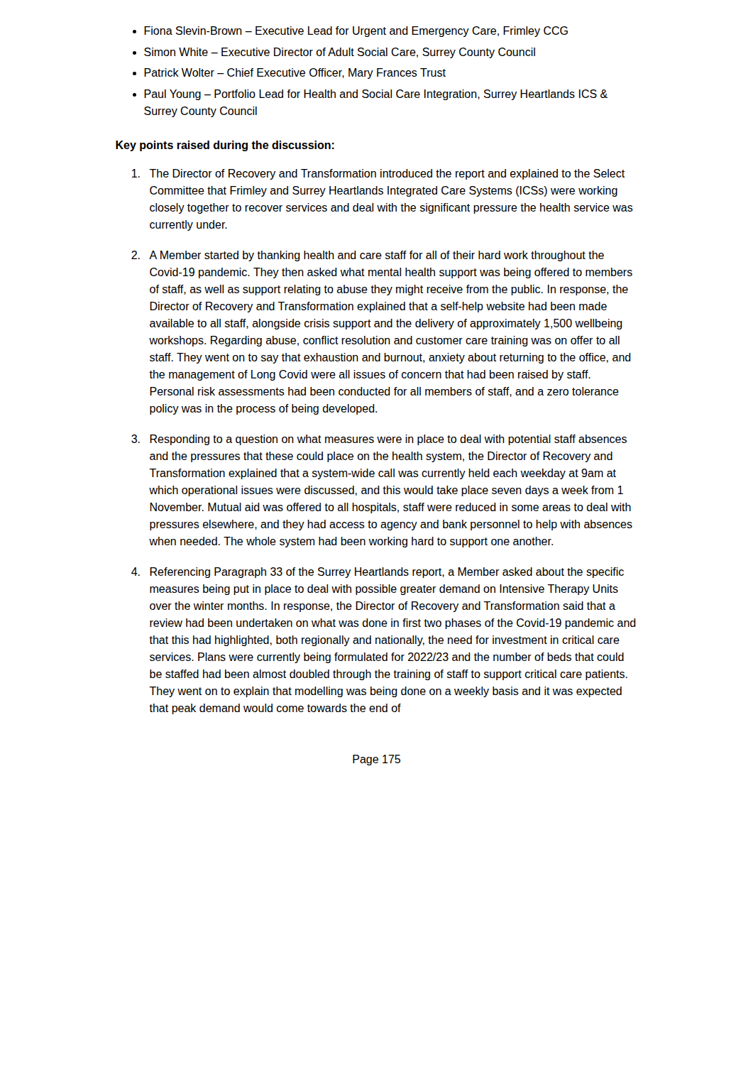Fiona Slevin-Brown – Executive Lead for Urgent and Emergency Care, Frimley CCG
Simon White – Executive Director of Adult Social Care, Surrey County Council
Patrick Wolter – Chief Executive Officer, Mary Frances Trust
Paul Young – Portfolio Lead for Health and Social Care Integration, Surrey Heartlands ICS & Surrey County Council
Key points raised during the discussion:
The Director of Recovery and Transformation introduced the report and explained to the Select Committee that Frimley and Surrey Heartlands Integrated Care Systems (ICSs) were working closely together to recover services and deal with the significant pressure the health service was currently under.
A Member started by thanking health and care staff for all of their hard work throughout the Covid-19 pandemic. They then asked what mental health support was being offered to members of staff, as well as support relating to abuse they might receive from the public. In response, the Director of Recovery and Transformation explained that a self-help website had been made available to all staff, alongside crisis support and the delivery of approximately 1,500 wellbeing workshops. Regarding abuse, conflict resolution and customer care training was on offer to all staff. They went on to say that exhaustion and burnout, anxiety about returning to the office, and the management of Long Covid were all issues of concern that had been raised by staff. Personal risk assessments had been conducted for all members of staff, and a zero tolerance policy was in the process of being developed.
Responding to a question on what measures were in place to deal with potential staff absences and the pressures that these could place on the health system, the Director of Recovery and Transformation explained that a system-wide call was currently held each weekday at 9am at which operational issues were discussed, and this would take place seven days a week from 1 November. Mutual aid was offered to all hospitals, staff were reduced in some areas to deal with pressures elsewhere, and they had access to agency and bank personnel to help with absences when needed. The whole system had been working hard to support one another.
Referencing Paragraph 33 of the Surrey Heartlands report, a Member asked about the specific measures being put in place to deal with possible greater demand on Intensive Therapy Units over the winter months. In response, the Director of Recovery and Transformation said that a review had been undertaken on what was done in first two phases of the Covid-19 pandemic and that this had highlighted, both regionally and nationally, the need for investment in critical care services. Plans were currently being formulated for 2022/23 and the number of beds that could be staffed had been almost doubled through the training of staff to support critical care patients. They went on to explain that modelling was being done on a weekly basis and it was expected that peak demand would come towards the end of
Page 175